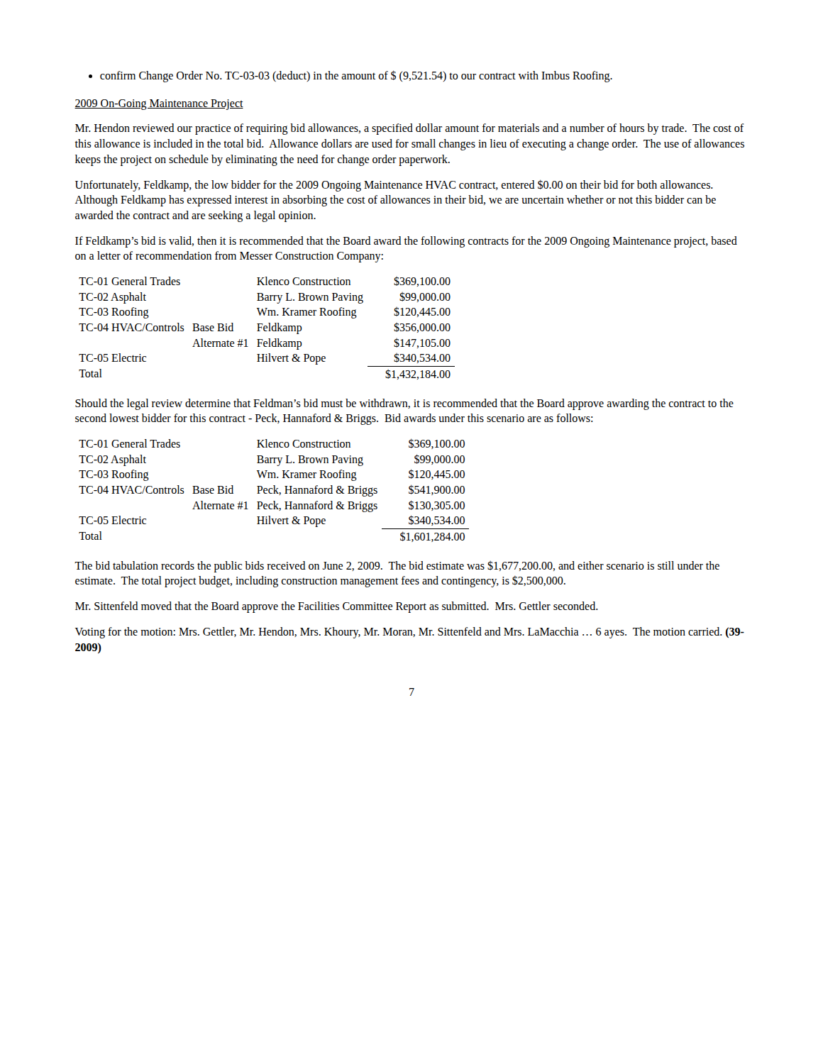confirm Change Order No. TC-03-03 (deduct) in the amount of $ (9,521.54) to our contract with Imbus Roofing.
2009 On-Going Maintenance Project
Mr. Hendon reviewed our practice of requiring bid allowances, a specified dollar amount for materials and a number of hours by trade. The cost of this allowance is included in the total bid. Allowance dollars are used for small changes in lieu of executing a change order. The use of allowances keeps the project on schedule by eliminating the need for change order paperwork.
Unfortunately, Feldkamp, the low bidder for the 2009 Ongoing Maintenance HVAC contract, entered $0.00 on their bid for both allowances. Although Feldkamp has expressed interest in absorbing the cost of allowances in their bid, we are uncertain whether or not this bidder can be awarded the contract and are seeking a legal opinion.
If Feldkamp’s bid is valid, then it is recommended that the Board award the following contracts for the 2009 Ongoing Maintenance project, based on a letter of recommendation from Messer Construction Company:
| TC-01 General Trades | | Klenco Construction | $369,100.00 |
| TC-02 Asphalt | | Barry L. Brown Paving | $99,000.00 |
| TC-03 Roofing | | Wm. Kramer Roofing | $120,445.00 |
| TC-04 HVAC/Controls | Base Bid | Feldkamp | $356,000.00 |
| | Alternate #1 | Feldkamp | $147,105.00 |
| TC-05 Electric | | Hilvert & Pope | $340,534.00 |
| Total | | | $1,432,184.00 |
Should the legal review determine that Feldman’s bid must be withdrawn, it is recommended that the Board approve awarding the contract to the second lowest bidder for this contract - Peck, Hannaford & Briggs. Bid awards under this scenario are as follows:
| TC-01 General Trades | | Klenco Construction | $369,100.00 |
| TC-02 Asphalt | | Barry L. Brown Paving | $99,000.00 |
| TC-03 Roofing | | Wm. Kramer Roofing | $120,445.00 |
| TC-04 HVAC/Controls | Base Bid | Peck, Hannaford & Briggs | $541,900.00 |
| | Alternate #1 | Peck, Hannaford & Briggs | $130,305.00 |
| TC-05 Electric | | Hilvert & Pope | $340,534.00 |
| Total | | | $1,601,284.00 |
The bid tabulation records the public bids received on June 2, 2009. The bid estimate was $1,677,200.00, and either scenario is still under the estimate. The total project budget, including construction management fees and contingency, is $2,500,000.
Mr. Sittenfeld moved that the Board approve the Facilities Committee Report as submitted. Mrs. Gettler seconded.
Voting for the motion: Mrs. Gettler, Mr. Hendon, Mrs. Khoury, Mr. Moran, Mr. Sittenfeld and Mrs. LaMacchia … 6 ayes. The motion carried. (39-2009)
7